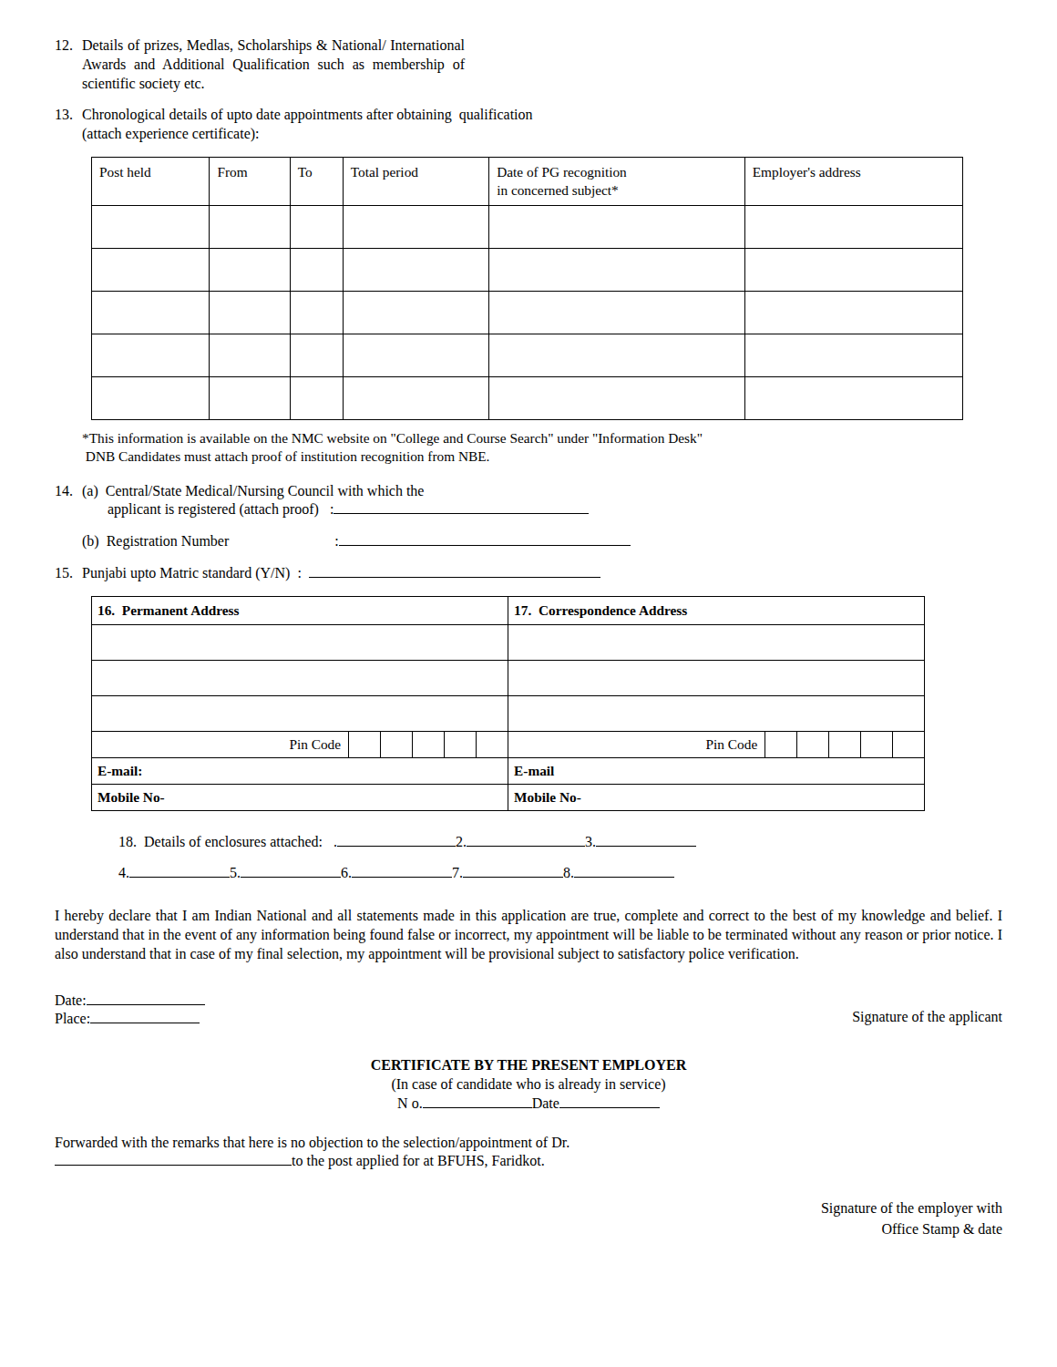12.
Details of prizes, Medlas, Scholarships & National/ International Awards and Additional Qualification such as membership of scientific society etc.
13.
Chronological details of upto date appointments after obtaining qualification
(attach experience certificate):
| Post held | From | To | Total period | Date of PG recognition in concerned subject* | Employer's address |
| --- | --- | --- | --- | --- | --- |
*This information is available on the NMC website on "College and Course Search" under "Information Desk"
DNB Candidates must attach proof of institution recognition from NBE.
14.
(a) Central/State Medical/Nursing Council with which the
applicant is registered (attach proof) :
(b) Registration Number :
15.
Punjabi upto Matric standard (Y/N) :
| 16. Permanent Address | 17. Correspondence Address |
| Pin Code | | | | | | Pin Code | | | | | |
| E-mail: | E-mail |
| Mobile No- | Mobile No- |
18. Details of enclosures attached: . 2. 3.
4. 5. 6. 7. 8.
I hereby declare that I am Indian National and all statements made in this application are true, complete and correct to the best of my knowledge and belief. I understand that in the event of any information being found false or incorrect, my appointment will be liable to be terminated without any reason or prior notice. I also understand that in case of my final selection, my appointment will be provisional subject to satisfactory police verification.
Date:
Place:
Signature of the applicant
CERTIFICATE BY THE PRESENT EMPLOYER
(In case of candidate who is already in service)
N o. Date
Forwarded with the remarks that here is no objection to the selection/appointment of Dr.
to the post applied for at BFUHS, Faridkot.
Signature of the employer with
Office Stamp & date